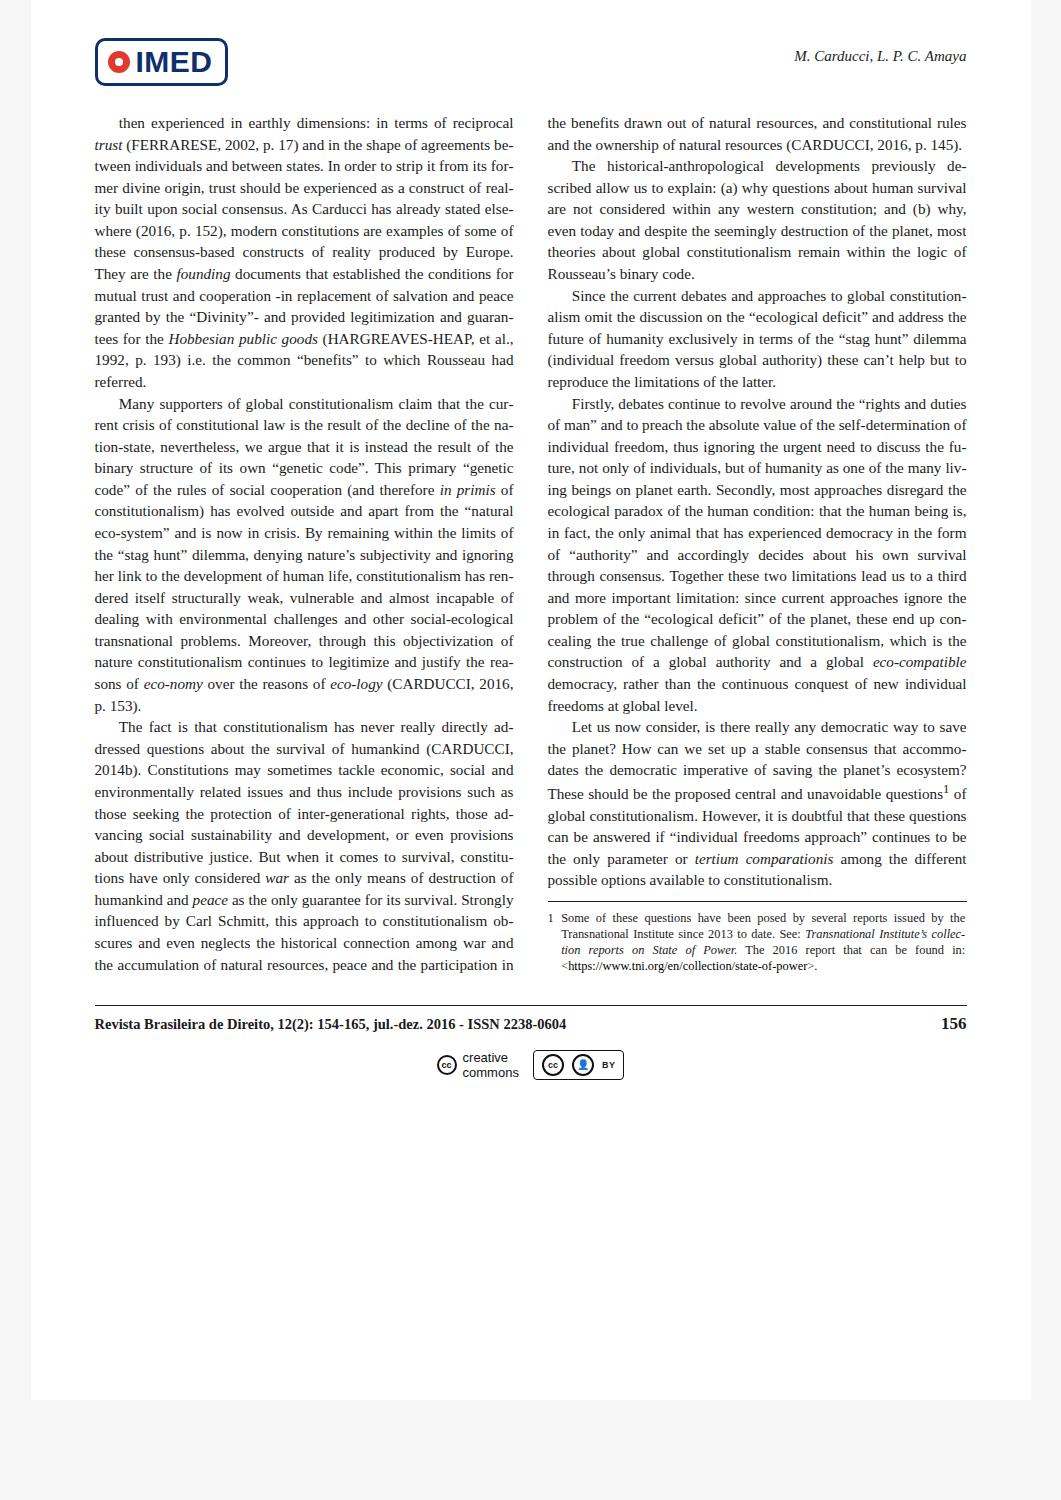IMED
M. Carducci, L. P. C. Amaya
then experienced in earthly dimensions: in terms of reciprocal trust (FERRARESE, 2002, p. 17) and in the shape of agreements between individuals and between states. In order to strip it from its former divine origin, trust should be experienced as a construct of reality built upon social consensus. As Carducci has already stated elsewhere (2016, p. 152), modern constitutions are examples of some of these consensus-based constructs of reality produced by Europe. They are the founding documents that established the conditions for mutual trust and cooperation -in replacement of salvation and peace granted by the “Divinity”- and provided legitimization and guarantees for the Hobbesian public goods (HARGREAVES-HEAP, et al., 1992, p. 193) i.e. the common “benefits” to which Rousseau had referred.
Many supporters of global constitutionalism claim that the current crisis of constitutional law is the result of the decline of the nation-state, nevertheless, we argue that it is instead the result of the binary structure of its own “genetic code”. This primary “genetic code” of the rules of social cooperation (and therefore in primis of constitutionalism) has evolved outside and apart from the “natural eco-system” and is now in crisis. By remaining within the limits of the “stag hunt” dilemma, denying nature’s subjectivity and ignoring her link to the development of human life, constitutionalism has rendered itself structurally weak, vulnerable and almost incapable of dealing with environmental challenges and other social-ecological transnational problems. Moreover, through this objectivization of nature constitutionalism continues to legitimize and justify the reasons of eco-nomy over the reasons of eco-logy (CARDUCCI, 2016, p. 153).
The fact is that constitutionalism has never really directly addressed questions about the survival of humankind (CARDUCCI, 2014b). Constitutions may sometimes tackle economic, social and environmentally related issues and thus include provisions such as those seeking the protection of inter-generational rights, those advancing social sustainability and development, or even provisions about distributive justice. But when it comes to survival, constitutions have only considered war as the only means of destruction of humankind and peace as the only guarantee for its survival. Strongly influenced by Carl Schmitt, this approach to constitutionalism obscures and even neglects the historical connection among war and the accumulation of natural resources, peace and the participation in the benefits drawn out of natural resources, and constitutional rules and the ownership of natural resources (CARDUCCI, 2016, p. 145).
The historical-anthropological developments previously described allow us to explain: (a) why questions about human survival are not considered within any western constitution; and (b) why, even today and despite the seemingly destruction of the planet, most theories about global constitutionalism remain within the logic of Rousseau’s binary code.
Since the current debates and approaches to global constitutionalism omit the discussion on the “ecological deficit” and address the future of humanity exclusively in terms of the “stag hunt” dilemma (individual freedom versus global authority) these can’t help but to reproduce the limitations of the latter.
Firstly, debates continue to revolve around the “rights and duties of man” and to preach the absolute value of the self-determination of individual freedom, thus ignoring the urgent need to discuss the future, not only of individuals, but of humanity as one of the many living beings on planet earth. Secondly, most approaches disregard the ecological paradox of the human condition: that the human being is, in fact, the only animal that has experienced democracy in the form of “authority” and accordingly decides about his own survival through consensus. Together these two limitations lead us to a third and more important limitation: since current approaches ignore the problem of the “ecological deficit” of the planet, these end up concealing the true challenge of global constitutionalism, which is the construction of a global authority and a global eco-compatible democracy, rather than the continuous conquest of new individual freedoms at global level.
Let us now consider, is there really any democratic way to save the planet? How can we set up a stable consensus that accommodates the democratic imperative of saving the planet’s ecosystem? These should be the proposed central and unavoidable questions1 of global constitutionalism. However, it is doubtful that these questions can be answered if “individual freedoms approach” continues to be the only parameter or tertium comparationis among the different possible options available to constitutionalism.
1 Some of these questions have been posed by several reports issued by the Transnational Institute since 2013 to date. See: Transnational Institute’s collection reports on State of Power. The 2016 report that can be found in: <https://www.tni.org/en/collection/state-of-power>.
Revista Brasileira de Direito, 12(2): 154-165, jul.-dez. 2016 - ISSN 2238-0604 156
creative
commons BY